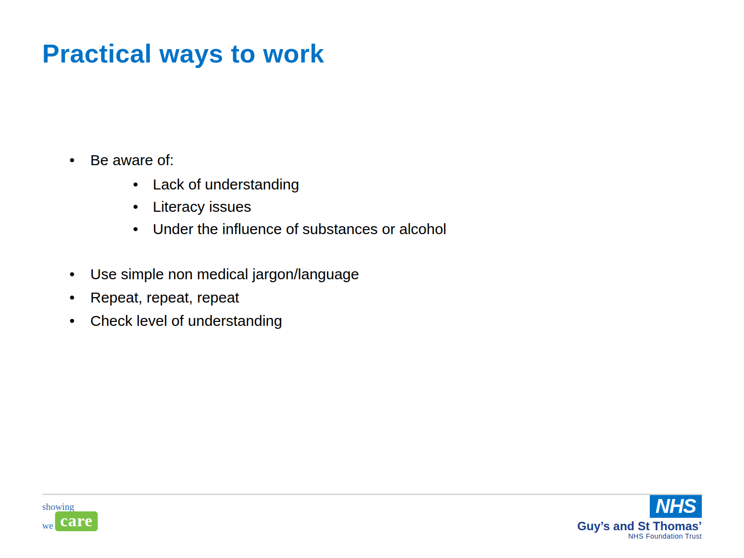Practical ways to work
Be aware of:
Lack of understanding
Literacy issues
Under the influence of substances or alcohol
Use simple non medical jargon/language
Repeat, repeat, repeat
Check level of understanding
showing
we care
NHS
Guy’s and St Thomas’
NHS Foundation Trust